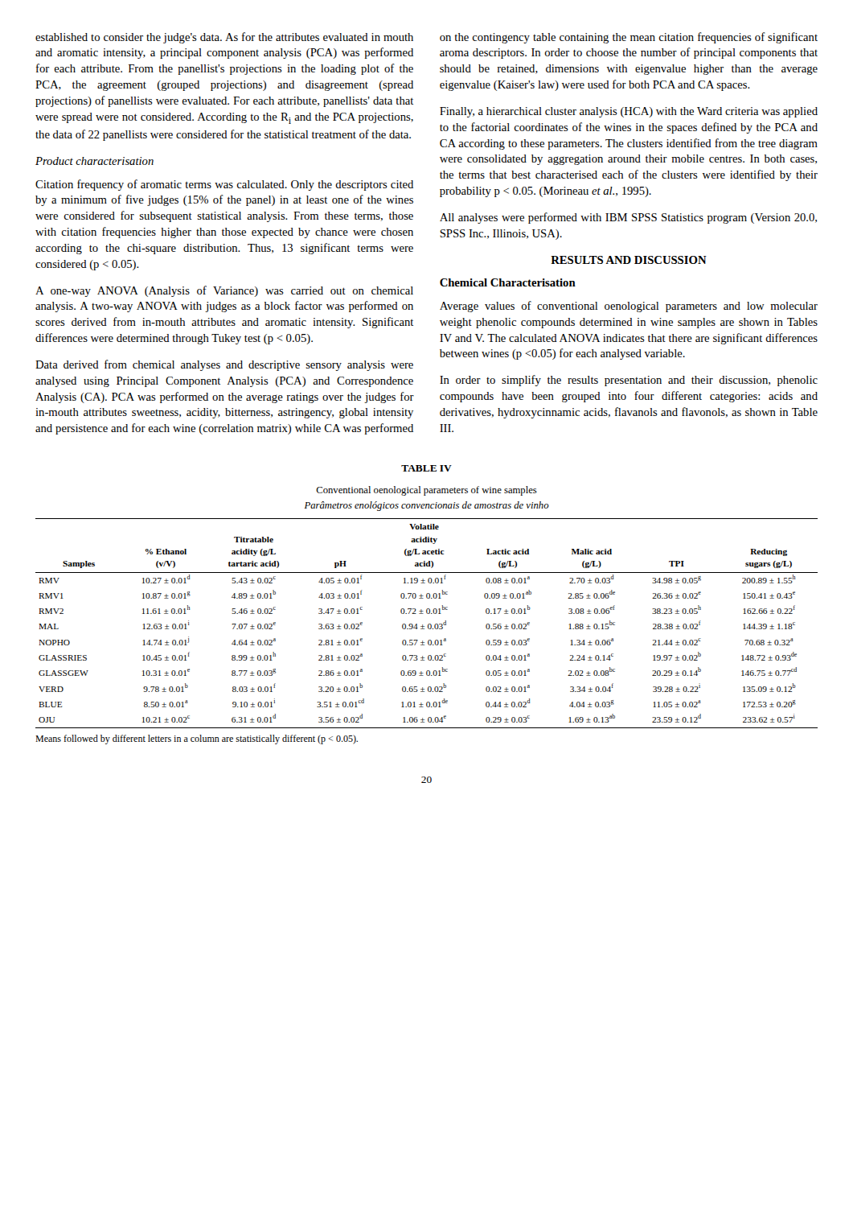established to consider the judge's data. As for the attributes evaluated in mouth and aromatic intensity, a principal component analysis (PCA) was performed for each attribute. From the panellist's projections in the loading plot of the PCA, the agreement (grouped projections) and disagreement (spread projections) of panellists were evaluated. For each attribute, panellists' data that were spread were not considered. According to the Ri and the PCA projections, the data of 22 panellists were considered for the statistical treatment of the data.
Product characterisation
Citation frequency of aromatic terms was calculated. Only the descriptors cited by a minimum of five judges (15% of the panel) in at least one of the wines were considered for subsequent statistical analysis. From these terms, those with citation frequencies higher than those expected by chance were chosen according to the chi-square distribution. Thus, 13 significant terms were considered (p < 0.05).
A one-way ANOVA (Analysis of Variance) was carried out on chemical analysis. A two-way ANOVA with judges as a block factor was performed on scores derived from in-mouth attributes and aromatic intensity. Significant differences were determined through Tukey test (p < 0.05).
Data derived from chemical analyses and descriptive sensory analysis were analysed using Principal Component Analysis (PCA) and Correspondence Analysis (CA). PCA was performed on the average ratings over the judges for in-mouth attributes sweetness, acidity, bitterness, astringency, global intensity and persistence and for each wine (correlation matrix) while CA was performed on the contingency table containing the mean citation frequencies of significant aroma descriptors. In order to choose the number of principal components that should be retained, dimensions with eigenvalue higher than the average eigenvalue (Kaiser's law) were used for both PCA and CA spaces.
Finally, a hierarchical cluster analysis (HCA) with the Ward criteria was applied to the factorial coordinates of the wines in the spaces defined by the PCA and CA according to these parameters. The clusters identified from the tree diagram were consolidated by aggregation around their mobile centres. In both cases, the terms that best characterised each of the clusters were identified by their probability p < 0.05. (Morineau et al., 1995).
All analyses were performed with IBM SPSS Statistics program (Version 20.0, SPSS Inc., Illinois, USA).
RESULTS AND DISCUSSION
Chemical Characterisation
Average values of conventional oenological parameters and low molecular weight phenolic compounds determined in wine samples are shown in Tables IV and V. The calculated ANOVA indicates that there are significant differences between wines (p <0.05) for each analysed variable.
In order to simplify the results presentation and their discussion, phenolic compounds have been grouped into four different categories: acids and derivatives, hydroxycinnamic acids, flavanols and flavonols, as shown in Table III.
TABLE IV
Conventional oenological parameters of wine samples
Parâmetros enológicos convencionais de amostras de vinho
| Samples | % Ethanol (v/V) | Titratable acidity (g/L tartaric acid) | pH | Volatile acidity (g/L acetic acid) | Lactic acid (g/L) | Malic acid (g/L) | TPI | Reducing sugars (g/L) |
| --- | --- | --- | --- | --- | --- | --- | --- | --- |
| RMV | 10.27 ± 0.01 d | 5.43 ± 0.02 c | 4.05 ± 0.01 f | 1.19 ± 0.01 f | 0.08 ± 0.01 a | 2.70 ± 0.03 d | 34.98 ± 0.05 g | 200.89 ± 1.55 h |
| RMV1 | 10.87 ± 0.01 g | 4.89 ± 0.01 b | 4.03 ± 0.01 f | 0.70 ± 0.01 bc | 0.09 ± 0.01 ab | 2.85 ± 0.06 de | 26.36 ± 0.02 e | 150.41 ± 0.43 e |
| RMV2 | 11.61 ± 0.01 h | 5.46 ± 0.02 c | 3.47 ± 0.01 c | 0.72 ± 0.01 bc | 0.17 ± 0.01 b | 3.08 ± 0.06 ef | 38.23 ± 0.05 h | 162.66 ± 0.22 f |
| MAL | 12.63 ± 0.01 i | 7.07 ± 0.02 e | 3.63 ± 0.02 e | 0.94 ± 0.03 d | 0.56 ± 0.02 e | 1.88 ± 0.15 bc | 28.38 ± 0.02 f | 144.39 ± 1.18 c |
| NOPHO | 14.74 ± 0.01 j | 4.64 ± 0.02 a | 2.81 ± 0.01 e | 0.57 ± 0.01 a | 0.59 ± 0.03 e | 1.34 ± 0.06 a | 21.44 ± 0.02 c | 70.68 ± 0.32 a |
| GLASSRIES | 10.45 ± 0.01 f | 8.99 ± 0.01 h | 2.81 ± 0.02 a | 0.73 ± 0.02 c | 0.04 ± 0.01 a | 2.24 ± 0.14 c | 19.97 ± 0.02 b | 148.72 ± 0.93 de |
| GLASSGEW | 10.31 ± 0.01 e | 8.77 ± 0.03 g | 2.86 ± 0.01 a | 0.69 ± 0.01 bc | 0.05 ± 0.01 a | 2.02 ± 0.08 bc | 20.29 ± 0.14 b | 146.75 ± 0.77 cd |
| VERD | 9.78 ± 0.01 b | 8.03 ± 0.01 f | 3.20 ± 0.01 b | 0.65 ± 0.02 b | 0.02 ± 0.01 a | 3.34 ± 0.04 f | 39.28 ± 0.22 i | 135.09 ± 0.12 b |
| BLUE | 8.50 ± 0.01 a | 9.10 ± 0.01 i | 3.51 ± 0.01 cd | 1.01 ± 0.01 de | 0.44 ± 0.02 d | 4.04 ± 0.03 g | 11.05 ± 0.02 a | 172.53 ± 0.20 g |
| OJU | 10.21 ± 0.02 c | 6.31 ± 0.01 d | 3.56 ± 0.02 d | 1.06 ± 0.04 e | 0.29 ± 0.03 c | 1.69 ± 0.13 ab | 23.59 ± 0.12 d | 233.62 ± 0.57 i |
Means followed by different letters in a column are statistically different (p < 0.05).
20